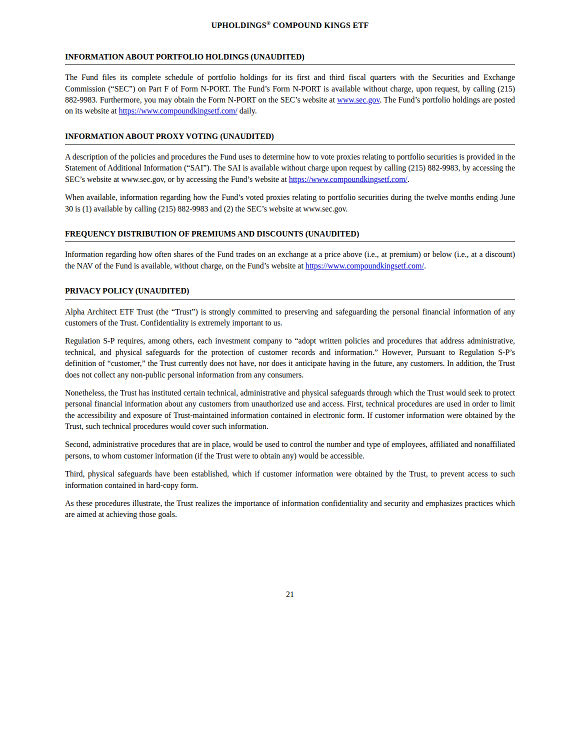UPHOLDINGS® COMPOUND KINGS ETF
INFORMATION ABOUT PORTFOLIO HOLDINGS (UNAUDITED)
The Fund files its complete schedule of portfolio holdings for its first and third fiscal quarters with the Securities and Exchange Commission (“SEC”) on Part F of Form N-PORT. The Fund’s Form N-PORT is available without charge, upon request, by calling (215) 882-9983. Furthermore, you may obtain the Form N-PORT on the SEC’s website at www.sec.gov. The Fund’s portfolio holdings are posted on its website at https://www.compoundkingsetf.com/ daily.
INFORMATION ABOUT PROXY VOTING (UNAUDITED)
A description of the policies and procedures the Fund uses to determine how to vote proxies relating to portfolio securities is provided in the Statement of Additional Information (“SAI”). The SAI is available without charge upon request by calling (215) 882-9983, by accessing the SEC’s website at www.sec.gov, or by accessing the Fund’s website at https://www.compoundkingsetf.com/.
When available, information regarding how the Fund’s voted proxies relating to portfolio securities during the twelve months ending June 30 is (1) available by calling (215) 882-9983 and (2) the SEC’s website at www.sec.gov.
FREQUENCY DISTRIBUTION OF PREMIUMS AND DISCOUNTS (UNAUDITED)
Information regarding how often shares of the Fund trades on an exchange at a price above (i.e., at premium) or below (i.e., at a discount) the NAV of the Fund is available, without charge, on the Fund’s website at https://www.compoundkingsetf.com/.
PRIVACY POLICY (UNAUDITED)
Alpha Architect ETF Trust (the “Trust”) is strongly committed to preserving and safeguarding the personal financial information of any customers of the Trust. Confidentiality is extremely important to us.
Regulation S-P requires, among others, each investment company to “adopt written policies and procedures that address administrative, technical, and physical safeguards for the protection of customer records and information.” However, Pursuant to Regulation S-P’s definition of “customer,” the Trust currently does not have, nor does it anticipate having in the future, any customers. In addition, the Trust does not collect any non-public personal information from any consumers.
Nonetheless, the Trust has instituted certain technical, administrative and physical safeguards through which the Trust would seek to protect personal financial information about any customers from unauthorized use and access. First, technical procedures are used in order to limit the accessibility and exposure of Trust-maintained information contained in electronic form. If customer information were obtained by the Trust, such technical procedures would cover such information.
Second, administrative procedures that are in place, would be used to control the number and type of employees, affiliated and nonaffiliated persons, to whom customer information (if the Trust were to obtain any) would be accessible.
Third, physical safeguards have been established, which if customer information were obtained by the Trust, to prevent access to such information contained in hard-copy form.
As these procedures illustrate, the Trust realizes the importance of information confidentiality and security and emphasizes practices which are aimed at achieving those goals.
21